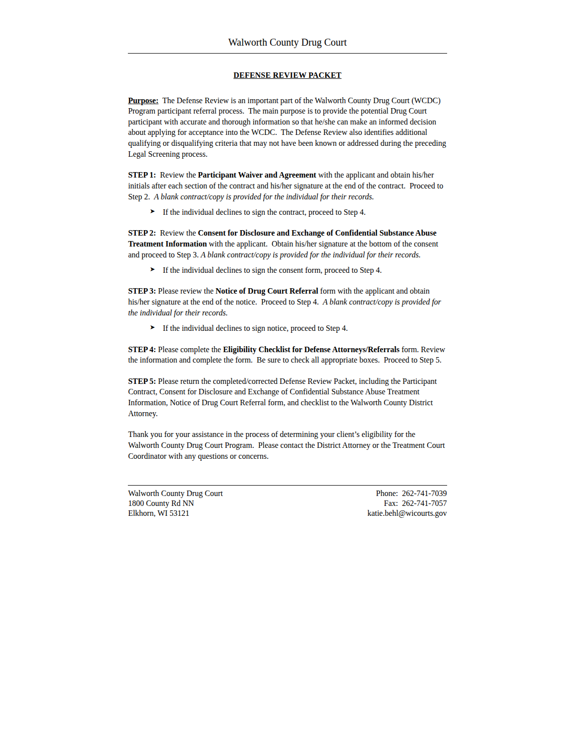Walworth County Drug Court
DEFENSE REVIEW PACKET
Purpose: The Defense Review is an important part of the Walworth County Drug Court (WCDC) Program participant referral process. The main purpose is to provide the potential Drug Court participant with accurate and thorough information so that he/she can make an informed decision about applying for acceptance into the WCDC. The Defense Review also identifies additional qualifying or disqualifying criteria that may not have been known or addressed during the preceding Legal Screening process.
STEP 1: Review the Participant Waiver and Agreement with the applicant and obtain his/her initials after each section of the contract and his/her signature at the end of the contract. Proceed to Step 2. A blank contract/copy is provided for the individual for their records.
If the individual declines to sign the contract, proceed to Step 4.
STEP 2: Review the Consent for Disclosure and Exchange of Confidential Substance Abuse Treatment Information with the applicant. Obtain his/her signature at the bottom of the consent and proceed to Step 3. A blank contract/copy is provided for the individual for their records.
If the individual declines to sign the consent form, proceed to Step 4.
STEP 3: Please review the Notice of Drug Court Referral form with the applicant and obtain his/her signature at the end of the notice. Proceed to Step 4. A blank contract/copy is provided for the individual for their records.
If the individual declines to sign notice, proceed to Step 4.
STEP 4: Please complete the Eligibility Checklist for Defense Attorneys/Referrals form. Review the information and complete the form. Be sure to check all appropriate boxes. Proceed to Step 5.
STEP 5: Please return the completed/corrected Defense Review Packet, including the Participant Contract, Consent for Disclosure and Exchange of Confidential Substance Abuse Treatment Information, Notice of Drug Court Referral form, and checklist to the Walworth County District Attorney.
Thank you for your assistance in the process of determining your client’s eligibility for the Walworth County Drug Court Program. Please contact the District Attorney or the Treatment Court Coordinator with any questions or concerns.
| Walworth County Drug Court | Phone: 262-741-7039 |
| 1800 County Rd NN | Fax: 262-741-7057 |
| Elkhorn, WI 53121 | katie.behl@wicourts.gov |